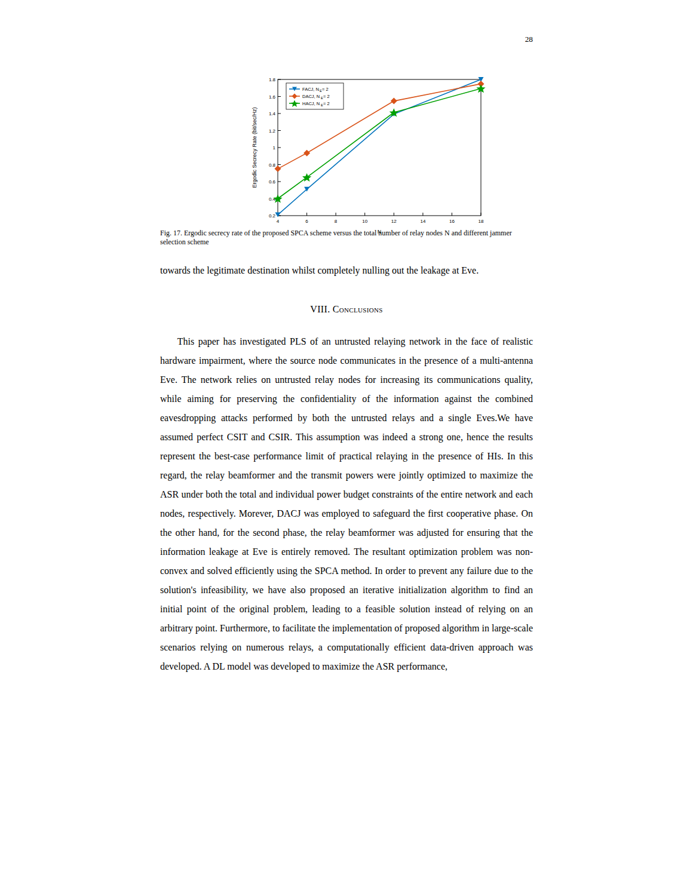28
0.2 0.4 0.6 0.8 1 1.2 1.4 1.6 1.8 4 6 8 10 12 14 16 18 N Ergodic Secrecy Rate (bit/sec/Hz) FACJ, N E = 2 DACJ, N E = 2 HACJ, N E = 2
Fig. 17. Ergodic secrecy rate of the proposed SPCA scheme versus the total number of relay nodes N and different jammer selection scheme
towards the legitimate destination whilst completely nulling out the leakage at Eve.
VIII. Conclusions
This paper has investigated PLS of an untrusted relaying network in the face of realistic hardware impairment, where the source node communicates in the presence of a multi-antenna Eve. The network relies on untrusted relay nodes for increasing its communications quality, while aiming for preserving the confidentiality of the information against the combined eavesdropping attacks performed by both the untrusted relays and a single Eves.We have assumed perfect CSIT and CSIR. This assumption was indeed a strong one, hence the results represent the best-case performance limit of practical relaying in the presence of HIs. In this regard, the relay beamformer and the transmit powers were jointly optimized to maximize the ASR under both the total and individual power budget constraints of the entire network and each nodes, respectively. Morever, DACJ was employed to safeguard the first cooperative phase. On the other hand, for the second phase, the relay beamformer was adjusted for ensuring that the information leakage at Eve is entirely removed. The resultant optimization problem was non-convex and solved efficiently using the SPCA method. In order to prevent any failure due to the solution's infeasibility, we have also proposed an iterative initialization algorithm to find an initial point of the original problem, leading to a feasible solution instead of relying on an arbitrary point. Furthermore, to facilitate the implementation of proposed algorithm in large-scale scenarios relying on numerous relays, a computationally efficient data-driven approach was developed. A DL model was developed to maximize the ASR performance,